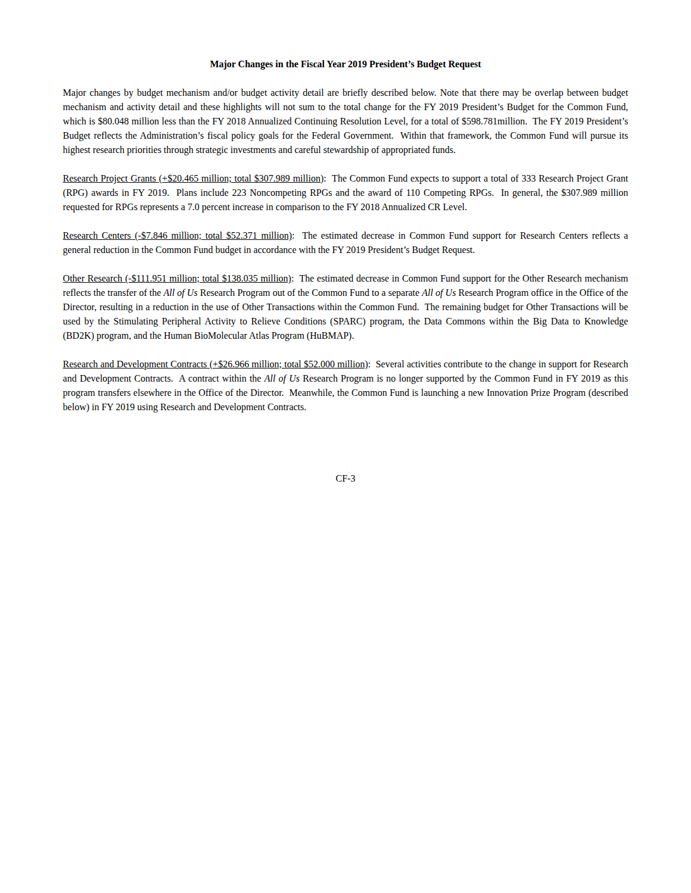Major Changes in the Fiscal Year 2019 President’s Budget Request
Major changes by budget mechanism and/or budget activity detail are briefly described below. Note that there may be overlap between budget mechanism and activity detail and these highlights will not sum to the total change for the FY 2019 President’s Budget for the Common Fund, which is $80.048 million less than the FY 2018 Annualized Continuing Resolution Level, for a total of $598.781million. The FY 2019 President’s Budget reflects the Administration’s fiscal policy goals for the Federal Government. Within that framework, the Common Fund will pursue its highest research priorities through strategic investments and careful stewardship of appropriated funds.
Research Project Grants (+$20.465 million; total $307.989 million): The Common Fund expects to support a total of 333 Research Project Grant (RPG) awards in FY 2019. Plans include 223 Noncompeting RPGs and the award of 110 Competing RPGs. In general, the $307.989 million requested for RPGs represents a 7.0 percent increase in comparison to the FY 2018 Annualized CR Level.
Research Centers (-$7.846 million; total $52.371 million): The estimated decrease in Common Fund support for Research Centers reflects a general reduction in the Common Fund budget in accordance with the FY 2019 President’s Budget Request.
Other Research (-$111.951 million; total $138.035 million): The estimated decrease in Common Fund support for the Other Research mechanism reflects the transfer of the All of Us Research Program out of the Common Fund to a separate All of Us Research Program office in the Office of the Director, resulting in a reduction in the use of Other Transactions within the Common Fund. The remaining budget for Other Transactions will be used by the Stimulating Peripheral Activity to Relieve Conditions (SPARC) program, the Data Commons within the Big Data to Knowledge (BD2K) program, and the Human BioMolecular Atlas Program (HuBMAP).
Research and Development Contracts (+$26.966 million; total $52.000 million): Several activities contribute to the change in support for Research and Development Contracts. A contract within the All of Us Research Program is no longer supported by the Common Fund in FY 2019 as this program transfers elsewhere in the Office of the Director. Meanwhile, the Common Fund is launching a new Innovation Prize Program (described below) in FY 2019 using Research and Development Contracts.
CF-3